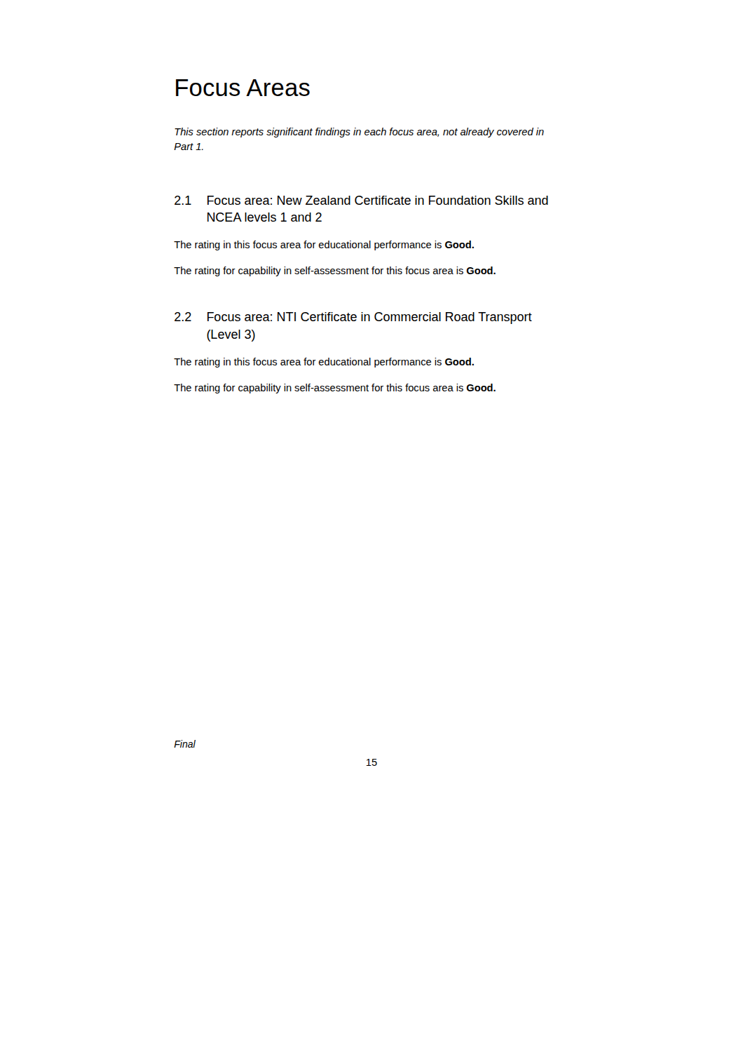Focus Areas
This section reports significant findings in each focus area, not already covered in Part 1.
2.1 Focus area: New Zealand Certificate in Foundation Skills and NCEA levels 1 and 2
The rating in this focus area for educational performance is Good.
The rating for capability in self-assessment for this focus area is Good.
2.2 Focus area: NTI Certificate in Commercial Road Transport (Level 3)
The rating in this focus area for educational performance is Good.
The rating for capability in self-assessment for this focus area is Good.
Final
15